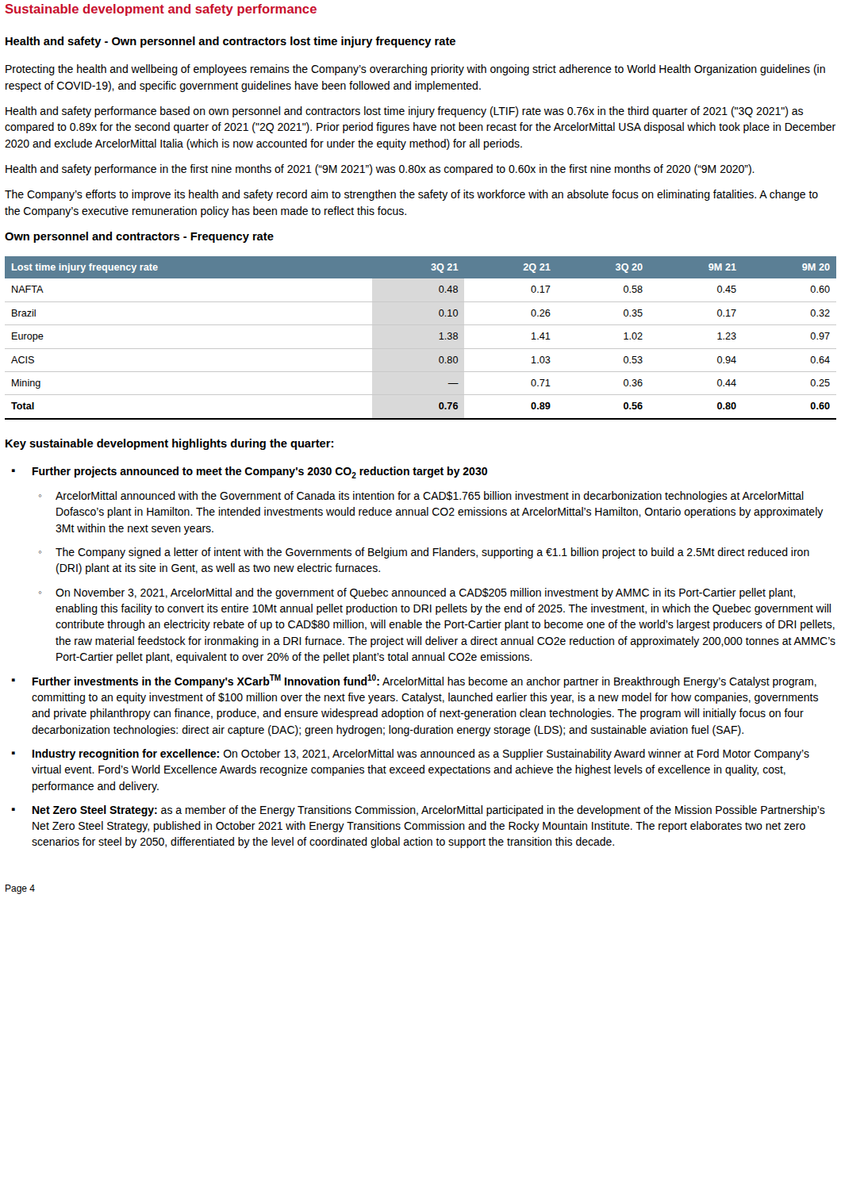Sustainable development and safety performance
Health and safety - Own personnel and contractors lost time injury frequency rate
Protecting the health and wellbeing of employees remains the Company’s overarching priority with ongoing strict adherence to World Health Organization guidelines (in respect of COVID-19), and specific government guidelines have been followed and implemented.
Health and safety performance based on own personnel and contractors lost time injury frequency (LTIF) rate was 0.76x in the third quarter of 2021 ("3Q 2021") as compared to 0.89x for the second quarter of 2021 ("2Q 2021"). Prior period figures have not been recast for the ArcelorMittal USA disposal which took place in December 2020 and exclude ArcelorMittal Italia (which is now accounted for under the equity method) for all periods.
Health and safety performance in the first nine months of 2021 (“9M 2021”) was 0.80x as compared to 0.60x in the first nine months of 2020 (“9M 2020”).
The Company’s efforts to improve its health and safety record aim to strengthen the safety of its workforce with an absolute focus on eliminating fatalities. A change to the Company’s executive remuneration policy has been made to reflect this focus.
Own personnel and contractors - Frequency rate
| Lost time injury frequency rate | 3Q 21 | 2Q 21 | 3Q 20 | 9M 21 | 9M 20 |
| --- | --- | --- | --- | --- | --- |
| NAFTA | 0.48 | 0.17 | 0.58 | 0.45 | 0.60 |
| Brazil | 0.10 | 0.26 | 0.35 | 0.17 | 0.32 |
| Europe | 1.38 | 1.41 | 1.02 | 1.23 | 0.97 |
| ACIS | 0.80 | 1.03 | 0.53 | 0.94 | 0.64 |
| Mining | — | 0.71 | 0.36 | 0.44 | 0.25 |
| Total | 0.76 | 0.89 | 0.56 | 0.80 | 0.60 |
Key sustainable development highlights during the quarter:
Further projects announced to meet the Company's 2030 CO2 reduction target by 2030
ArcelorMittal announced with the Government of Canada its intention for a CAD$1.765 billion investment in decarbonization technologies at ArcelorMittal Dofasco’s plant in Hamilton. The intended investments would reduce annual CO2 emissions at ArcelorMittal’s Hamilton, Ontario operations by approximately 3Mt within the next seven years.
The Company signed a letter of intent with the Governments of Belgium and Flanders, supporting a €1.1 billion project to build a 2.5Mt direct reduced iron (DRI) plant at its site in Gent, as well as two new electric furnaces.
On November 3, 2021, ArcelorMittal and the government of Quebec announced a CAD$205 million investment by AMMC in its Port-Cartier pellet plant, enabling this facility to convert its entire 10Mt annual pellet production to DRI pellets by the end of 2025. The investment, in which the Quebec government will contribute through an electricity rebate of up to CAD$80 million, will enable the Port-Cartier plant to become one of the world’s largest producers of DRI pellets, the raw material feedstock for ironmaking in a DRI furnace. The project will deliver a direct annual CO2e reduction of approximately 200,000 tonnes at AMMC’s Port-Cartier pellet plant, equivalent to over 20% of the pellet plant’s total annual CO2e emissions.
Further investments in the Company's XCarbTM Innovation fund10: ArcelorMittal has become an anchor partner in Breakthrough Energy’s Catalyst program, committing to an equity investment of $100 million over the next five years. Catalyst, launched earlier this year, is a new model for how companies, governments and private philanthropy can finance, produce, and ensure widespread adoption of next-generation clean technologies. The program will initially focus on four decarbonization technologies: direct air capture (DAC); green hydrogen; long-duration energy storage (LDS); and sustainable aviation fuel (SAF).
Industry recognition for excellence: On October 13, 2021, ArcelorMittal was announced as a Supplier Sustainability Award winner at Ford Motor Company’s virtual event. Ford’s World Excellence Awards recognize companies that exceed expectations and achieve the highest levels of excellence in quality, cost, performance and delivery.
Net Zero Steel Strategy: as a member of the Energy Transitions Commission, ArcelorMittal participated in the development of the Mission Possible Partnership’s Net Zero Steel Strategy, published in October 2021 with Energy Transitions Commission and the Rocky Mountain Institute. The report elaborates two net zero scenarios for steel by 2050, differentiated by the level of coordinated global action to support the transition this decade.
Page 4